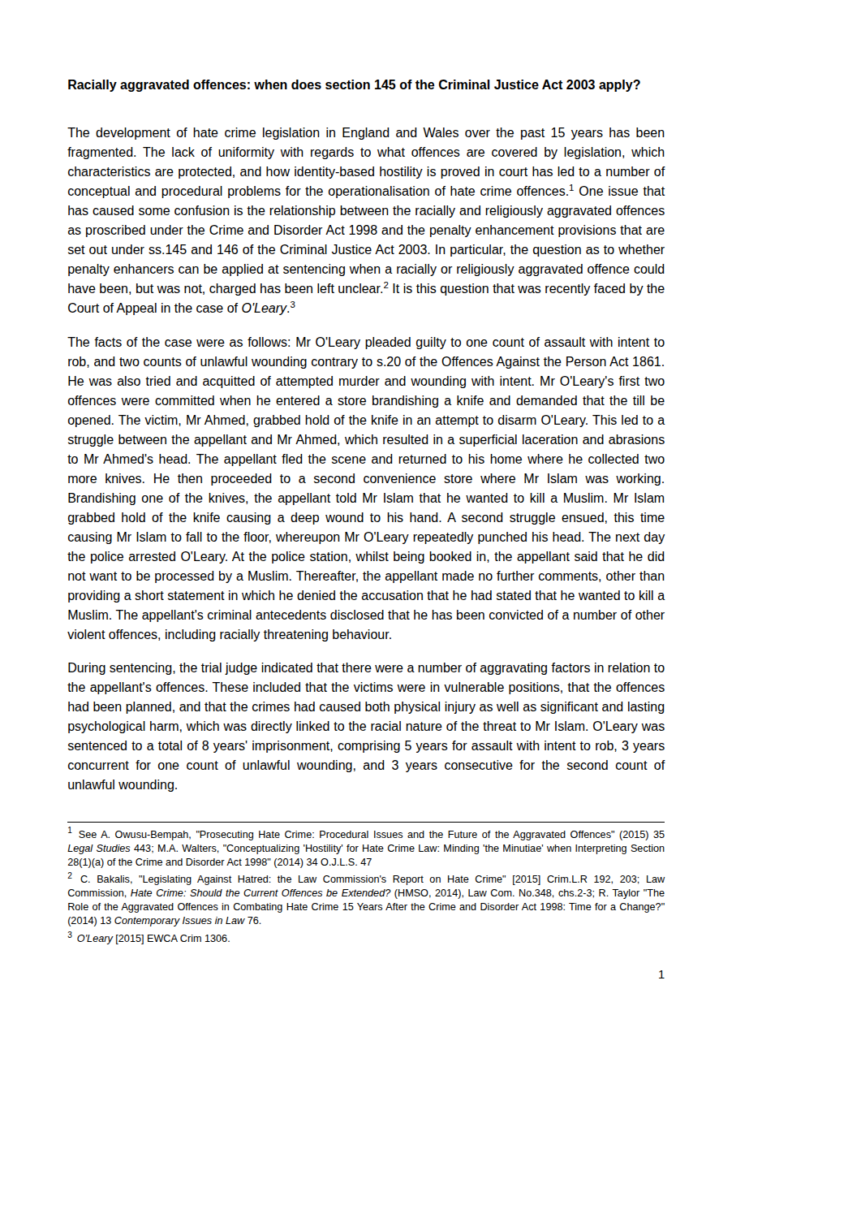Racially aggravated offences: when does section 145 of the Criminal Justice Act 2003 apply?
The development of hate crime legislation in England and Wales over the past 15 years has been fragmented. The lack of uniformity with regards to what offences are covered by legislation, which characteristics are protected, and how identity-based hostility is proved in court has led to a number of conceptual and procedural problems for the operationalisation of hate crime offences.1 One issue that has caused some confusion is the relationship between the racially and religiously aggravated offences as proscribed under the Crime and Disorder Act 1998 and the penalty enhancement provisions that are set out under ss.145 and 146 of the Criminal Justice Act 2003. In particular, the question as to whether penalty enhancers can be applied at sentencing when a racially or religiously aggravated offence could have been, but was not, charged has been left unclear.2 It is this question that was recently faced by the Court of Appeal in the case of O'Leary.3
The facts of the case were as follows: Mr O'Leary pleaded guilty to one count of assault with intent to rob, and two counts of unlawful wounding contrary to s.20 of the Offences Against the Person Act 1861. He was also tried and acquitted of attempted murder and wounding with intent. Mr O'Leary's first two offences were committed when he entered a store brandishing a knife and demanded that the till be opened. The victim, Mr Ahmed, grabbed hold of the knife in an attempt to disarm O'Leary. This led to a struggle between the appellant and Mr Ahmed, which resulted in a superficial laceration and abrasions to Mr Ahmed's head. The appellant fled the scene and returned to his home where he collected two more knives. He then proceeded to a second convenience store where Mr Islam was working. Brandishing one of the knives, the appellant told Mr Islam that he wanted to kill a Muslim. Mr Islam grabbed hold of the knife causing a deep wound to his hand. A second struggle ensued, this time causing Mr Islam to fall to the floor, whereupon Mr O'Leary repeatedly punched his head. The next day the police arrested O'Leary. At the police station, whilst being booked in, the appellant said that he did not want to be processed by a Muslim. Thereafter, the appellant made no further comments, other than providing a short statement in which he denied the accusation that he had stated that he wanted to kill a Muslim. The appellant's criminal antecedents disclosed that he has been convicted of a number of other violent offences, including racially threatening behaviour.
During sentencing, the trial judge indicated that there were a number of aggravating factors in relation to the appellant's offences. These included that the victims were in vulnerable positions, that the offences had been planned, and that the crimes had caused both physical injury as well as significant and lasting psychological harm, which was directly linked to the racial nature of the threat to Mr Islam. O'Leary was sentenced to a total of 8 years' imprisonment, comprising 5 years for assault with intent to rob, 3 years concurrent for one count of unlawful wounding, and 3 years consecutive for the second count of unlawful wounding.
1 See A. Owusu-Bempah, "Prosecuting Hate Crime: Procedural Issues and the Future of the Aggravated Offences" (2015) 35 Legal Studies 443; M.A. Walters, "Conceptualizing 'Hostility' for Hate Crime Law: Minding 'the Minutiae' when Interpreting Section 28(1)(a) of the Crime and Disorder Act 1998" (2014) 34 O.J.L.S. 47
2 C. Bakalis, "Legislating Against Hatred: the Law Commission's Report on Hate Crime" [2015] Crim.L.R 192, 203; Law Commission, Hate Crime: Should the Current Offences be Extended? (HMSO, 2014), Law Com. No.348, chs.2-3; R. Taylor "The Role of the Aggravated Offences in Combating Hate Crime 15 Years After the Crime and Disorder Act 1998: Time for a Change?" (2014) 13 Contemporary Issues in Law 76.
3 O'Leary [2015] EWCA Crim 1306.
1